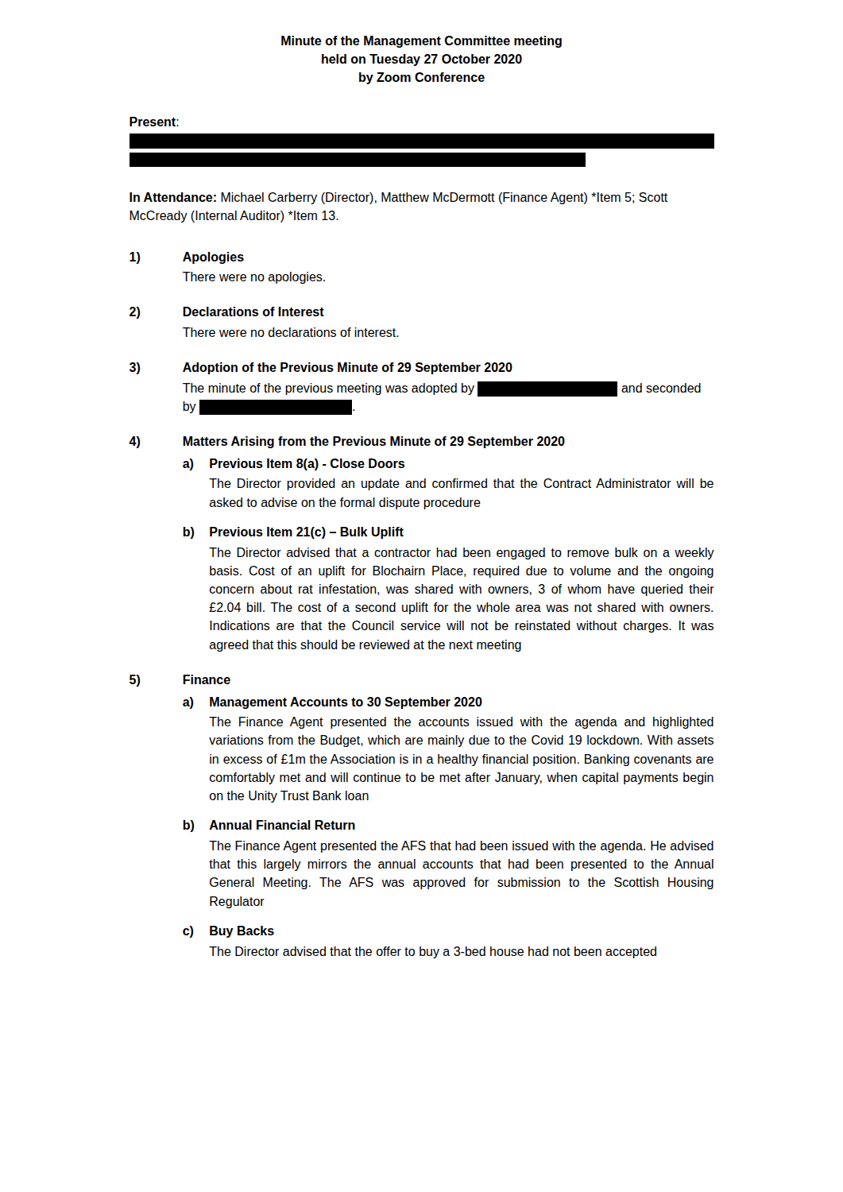Minute of the Management Committee meeting
held on Tuesday 27 October 2020
by Zoom Conference
Present:
In Attendance: Michael Carberry (Director), Matthew McDermott (Finance Agent) *Item 5; Scott McCready (Internal Auditor) *Item 13.
1)
Apologies
There were no apologies.
2)
Declarations of Interest
There were no declarations of interest.
3)
Adoption of the Previous Minute of 29 September 2020
The minute of the previous meeting was adopted by and seconded by .
4)
Matters Arising from the Previous Minute of 29 September 2020
a)
Previous Item 8(a) - Close Doors
The Director provided an update and confirmed that the Contract Administrator will be asked to advise on the formal dispute procedure
b)
Previous Item 21(c) – Bulk Uplift
The Director advised that a contractor had been engaged to remove bulk on a weekly basis. Cost of an uplift for Blochairn Place, required due to volume and the ongoing concern about rat infestation, was shared with owners, 3 of whom have queried their £2.04 bill. The cost of a second uplift for the whole area was not shared with owners. Indications are that the Council service will not be reinstated without charges. It was agreed that this should be reviewed at the next meeting
5)
Finance
a)
Management Accounts to 30 September 2020
The Finance Agent presented the accounts issued with the agenda and highlighted variations from the Budget, which are mainly due to the Covid 19 lockdown. With assets in excess of £1m the Association is in a healthy financial position. Banking covenants are comfortably met and will continue to be met after January, when capital payments begin on the Unity Trust Bank loan
b)
Annual Financial Return
The Finance Agent presented the AFS that had been issued with the agenda. He advised that this largely mirrors the annual accounts that had been presented to the Annual General Meeting. The AFS was approved for submission to the Scottish Housing Regulator
c)
Buy Backs
The Director advised that the offer to buy a 3-bed house had not been accepted